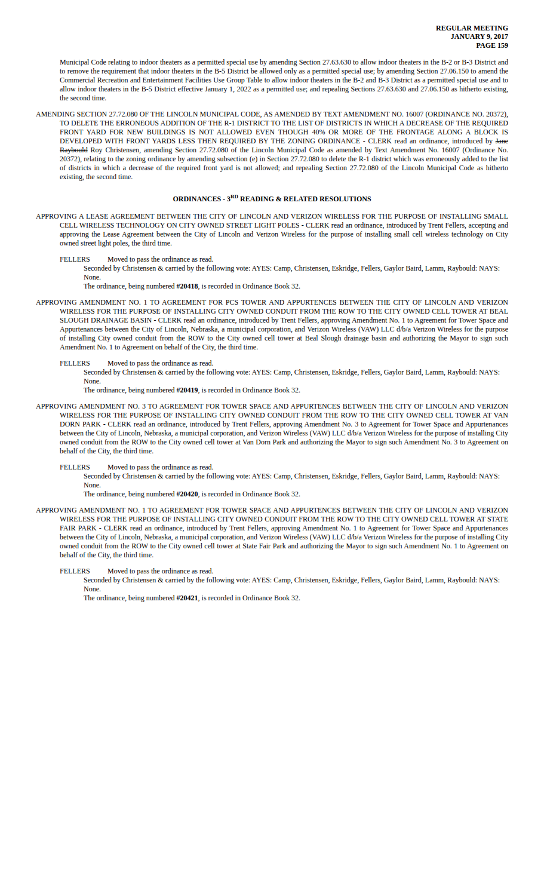REGULAR MEETING
JANUARY 9, 2017
PAGE 159
Municipal Code relating to indoor theaters as a permitted special use by amending Section 27.63.630 to allow indoor theaters in the B-2 or B-3 District and to remove the requirement that indoor theaters in the B-5 District be allowed only as a permitted special use; by amending Section 27.06.150 to amend the Commercial Recreation and Entertainment Facilities Use Group Table to allow indoor theaters in the B-2 and B-3 District as a permitted special use and to allow indoor theaters in the B-5 District effective January 1, 2022 as a permitted use; and repealing Sections 27.63.630 and 27.06.150 as hitherto existing, the second time.
AMENDING SECTION 27.72.080 OF THE LINCOLN MUNICIPAL CODE, AS AMENDED BY TEXT AMENDMENT NO. 16007 (ORDINANCE NO. 20372), TO DELETE THE ERRONEOUS ADDITION OF THE R-1 DISTRICT TO THE LIST OF DISTRICTS IN WHICH A DECREASE OF THE REQUIRED FRONT YARD FOR NEW BUILDINGS IS NOT ALLOWED EVEN THOUGH 40% OR MORE OF THE FRONTAGE ALONG A BLOCK IS DEVELOPED WITH FRONT YARDS LESS THEN REQUIRED BY THE ZONING ORDINANCE - CLERK read an ordinance, introduced by Jane Raybould Roy Christensen, amending Section 27.72.080 of the Lincoln Municipal Code as amended by Text Amendment No. 16007 (Ordinance No. 20372), relating to the zoning ordinance by amending subsection (e) in Section 27.72.080 to delete the R-1 district which was erroneously added to the list of districts in which a decrease of the required front yard is not allowed; and repealing Section 27.72.080 of the Lincoln Municipal Code as hitherto existing, the second time.
ORDINANCES - 3RD READING & RELATED RESOLUTIONS
APPROVING A LEASE AGREEMENT BETWEEN THE CITY OF LINCOLN AND VERIZON WIRELESS FOR THE PURPOSE OF INSTALLING SMALL CELL WIRELESS TECHNOLOGY ON CITY OWNED STREET LIGHT POLES - CLERK read an ordinance, introduced by Trent Fellers, accepting and approving the Lease Agreement between the City of Lincoln and Verizon Wireless for the purpose of installing small cell wireless technology on City owned street light poles, the third time.
FELLERS Moved to pass the ordinance as read.
Seconded by Christensen & carried by the following vote: AYES: Camp, Christensen, Eskridge, Fellers, Gaylor Baird, Lamm, Raybould: NAYS: None.
The ordinance, being numbered #20418, is recorded in Ordinance Book 32.
APPROVING AMENDMENT NO. 1 TO AGREEMENT FOR PCS TOWER AND APPURTENCES BETWEEN THE CITY OF LINCOLN AND VERIZON WIRELESS FOR THE PURPOSE OF INSTALLING CITY OWNED CONDUIT FROM THE ROW TO THE CITY OWNED CELL TOWER AT BEAL SLOUGH DRAINAGE BASIN - CLERK read an ordinance, introduced by Trent Fellers, approving Amendment No. 1 to Agreement for Tower Space and Appurtenances between the City of Lincoln, Nebraska, a municipal corporation, and Verizon Wireless (VAW) LLC d/b/a Verizon Wireless for the purpose of installing City owned conduit from the ROW to the City owned cell tower at Beal Slough drainage basin and authorizing the Mayor to sign such Amendment No. 1 to Agreement on behalf of the City, the third time.
FELLERS Moved to pass the ordinance as read.
Seconded by Christensen & carried by the following vote: AYES: Camp, Christensen, Eskridge, Fellers, Gaylor Baird, Lamm, Raybould: NAYS: None.
The ordinance, being numbered #20419, is recorded in Ordinance Book 32.
APPROVING AMENDMENT NO. 3 TO AGREEMENT FOR TOWER SPACE AND APPURTENCES BETWEEN THE CITY OF LINCOLN AND VERIZON WIRELESS FOR THE PURPOSE OF INSTALLING CITY OWNED CONDUIT FROM THE ROW TO THE CITY OWNED CELL TOWER AT VAN DORN PARK - CLERK read an ordinance, introduced by Trent Fellers, approving Amendment No. 3 to Agreement for Tower Space and Appurtenances between the City of Lincoln, Nebraska, a municipal corporation, and Verizon Wireless (VAW) LLC d/b/a Verizon Wireless for the purpose of installing City owned conduit from the ROW to the City owned cell tower at Van Dorn Park and authorizing the Mayor to sign such Amendment No. 3 to Agreement on behalf of the City, the third time.
FELLERS Moved to pass the ordinance as read.
Seconded by Christensen & carried by the following vote: AYES: Camp, Christensen, Eskridge, Fellers, Gaylor Baird, Lamm, Raybould: NAYS: None.
The ordinance, being numbered #20420, is recorded in Ordinance Book 32.
APPROVING AMENDMENT NO. 1 TO AGREEMENT FOR TOWER SPACE AND APPURTENCES BETWEEN THE CITY OF LINCOLN AND VERIZON WIRELESS FOR THE PURPOSE OF INSTALLING CITY OWNED CONDUIT FROM THE ROW TO THE CITY OWNED CELL TOWER AT STATE FAIR PARK - CLERK read an ordinance, introduced by Trent Fellers, approving Amendment No. 1 to Agreement for Tower Space and Appurtenances between the City of Lincoln, Nebraska, a municipal corporation, and Verizon Wireless (VAW) LLC d/b/a Verizon Wireless for the purpose of installing City owned conduit from the ROW to the City owned cell tower at State Fair Park and authorizing the Mayor to sign such Amendment No. 1 to Agreement on behalf of the City, the third time.
FELLERS Moved to pass the ordinance as read.
Seconded by Christensen & carried by the following vote: AYES: Camp, Christensen, Eskridge, Fellers, Gaylor Baird, Lamm, Raybould: NAYS: None.
The ordinance, being numbered #20421, is recorded in Ordinance Book 32.